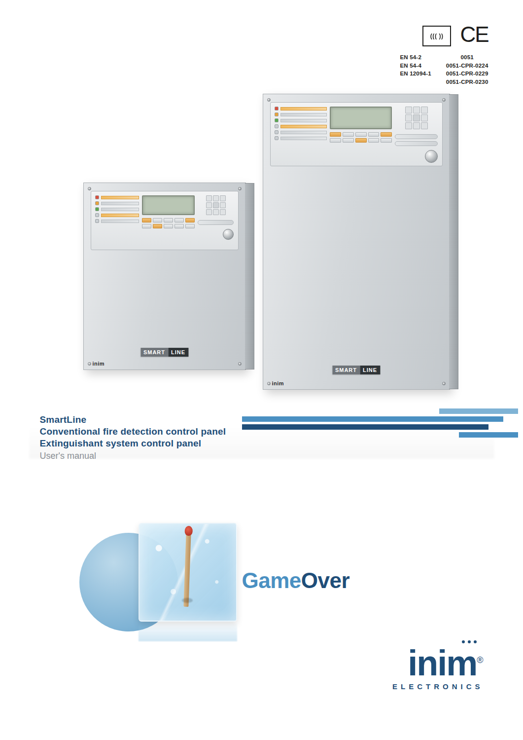((( ))
CE
EN 54-2
EN 54-4
EN 12094-1
0051
0051-CPR-0224
0051-CPR-0229
0051-CPR-0230
inim
SMART LINE
inim
SMART LINE
SmartLine
Conventional fire detection control panel
Extinguishant system control panel
User's manual
Game Over
inim®
ELECTRONICS